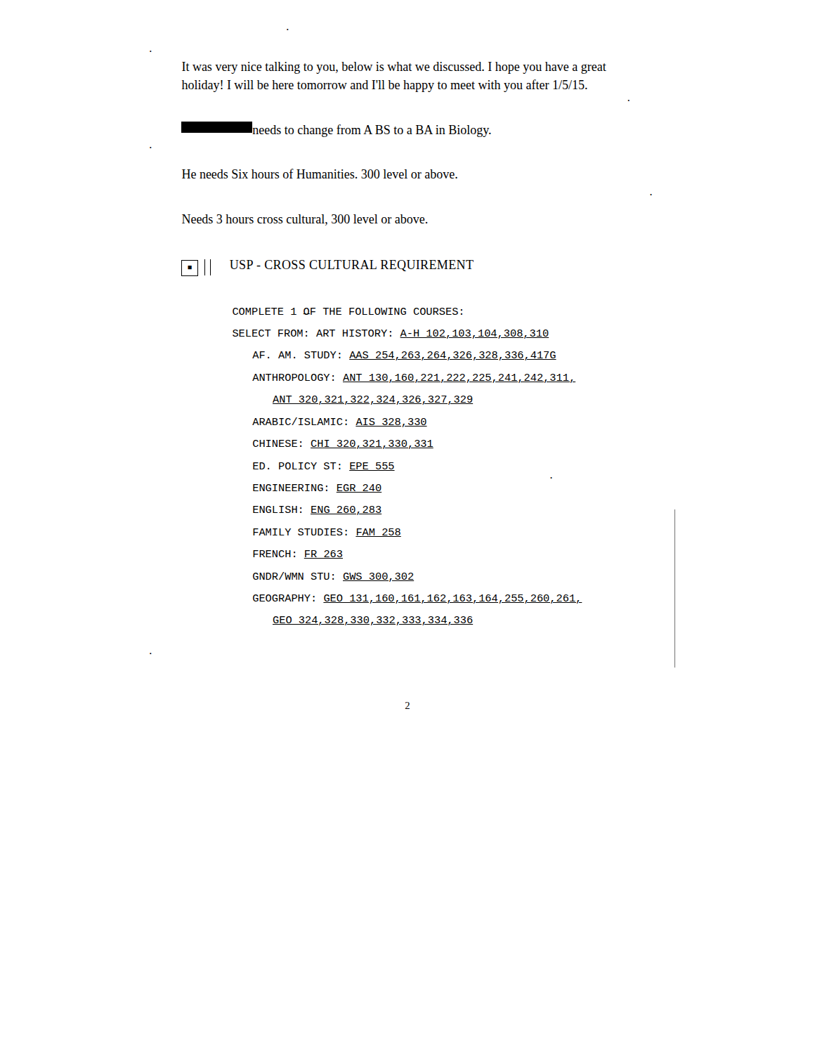. . . . . . .
It was very nice talking to you, below is what we discussed. I hope you have a great holiday! I will be here tomorrow and I'll be happy to meet with you after 1/5/15.
needs to change from A BS to a BA in Biology.
He needs Six hours of Humanities. 300 level or above.
Needs 3 hours cross cultural, 300 level or above.
■
USP - CROSS CULTURAL REQUIREMENT
--COMPLETE 1 OF THE FOLLOWING COURSES:
SELECT FROM: ART HISTORY: A-H 102,103,104,308,310
AF. AM. STUDY: AAS 254,263,264,326,328,336,417G
ANTHROPOLOGY: ANT 130,160,221,222,225,241,242,311,
ANT 320,321,322,324,326,327,329
ARABIC/ISLAMIC: AIS 328,330
CHINESE: CHI 320,321,330,331
ED. POLICY ST: EPE 555
ENGINEERING: EGR 240
ENGLISH: ENG 260,283
FAMILY STUDIES: FAM 258
FRENCH: FR 263
GNDR/WMN STU: GWS 300,302
GEOGRAPHY: GEO 131,160,161,162,163,164,255,260,261,
GEO 324,328,330,332,333,334,336
2